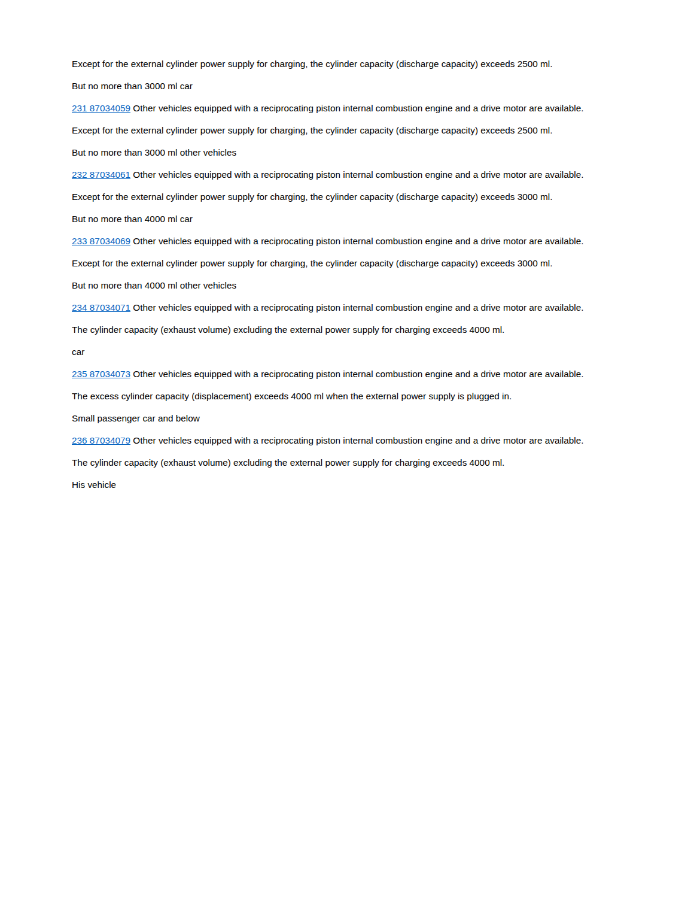Except for the external cylinder power supply for charging, the cylinder capacity (discharge capacity) exceeds 2500 ml.
But no more than 3000 ml car
231 87034059 Other vehicles equipped with a reciprocating piston internal combustion engine and a drive motor are available.
Except for the external cylinder power supply for charging, the cylinder capacity (discharge capacity) exceeds 2500 ml.
But no more than 3000 ml other vehicles
232 87034061 Other vehicles equipped with a reciprocating piston internal combustion engine and a drive motor are available.
Except for the external cylinder power supply for charging, the cylinder capacity (discharge capacity) exceeds 3000 ml.
But no more than 4000 ml car
233 87034069 Other vehicles equipped with a reciprocating piston internal combustion engine and a drive motor are available.
Except for the external cylinder power supply for charging, the cylinder capacity (discharge capacity) exceeds 3000 ml.
But no more than 4000 ml other vehicles
234 87034071 Other vehicles equipped with a reciprocating piston internal combustion engine and a drive motor are available.
The cylinder capacity (exhaust volume) excluding the external power supply for charging exceeds 4000 ml.
car
235 87034073 Other vehicles equipped with a reciprocating piston internal combustion engine and a drive motor are available.
The excess cylinder capacity (displacement) exceeds 4000 ml when the external power supply is plugged in.
Small passenger car and below
236 87034079 Other vehicles equipped with a reciprocating piston internal combustion engine and a drive motor are available.
The cylinder capacity (exhaust volume) excluding the external power supply for charging exceeds 4000 ml.
His vehicle